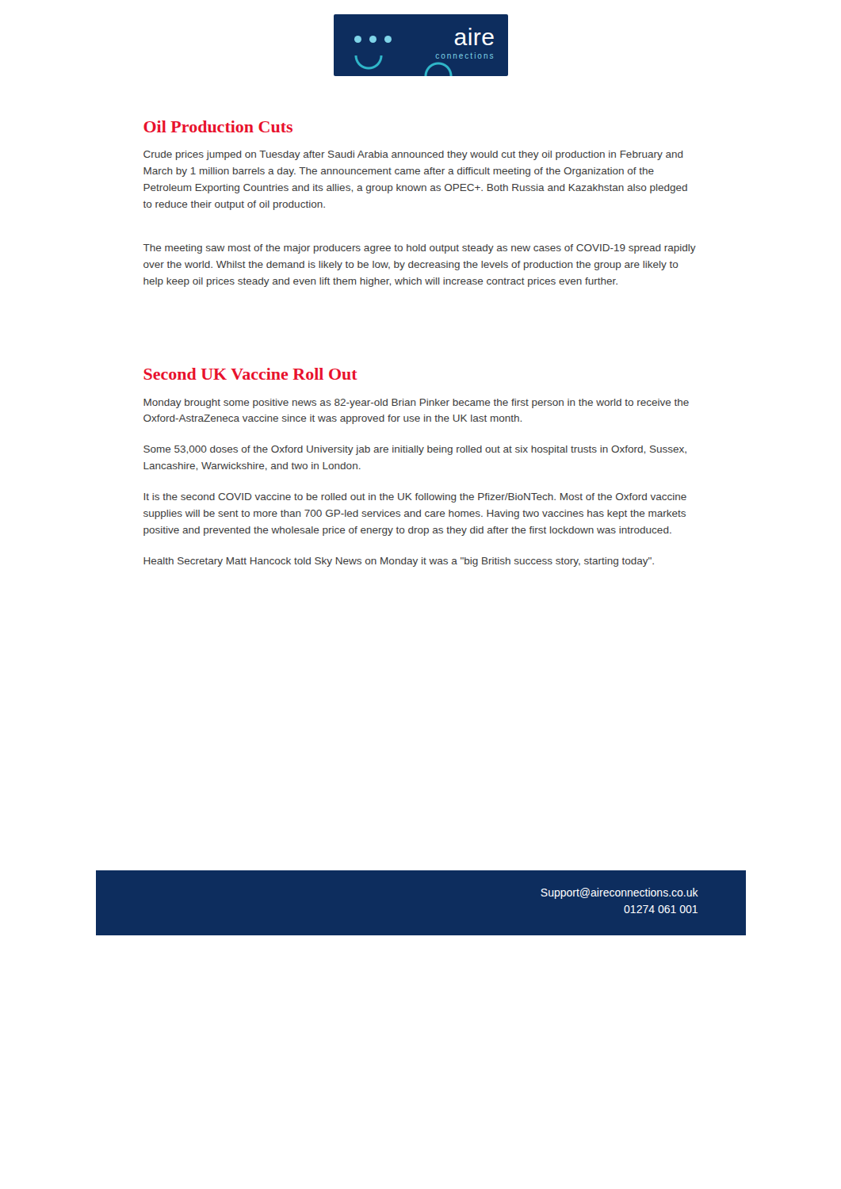aire
connections
Oil Production Cuts
Crude prices jumped on Tuesday after Saudi Arabia announced they would cut they oil production in February and March by 1 million barrels a day. The announcement came after a difficult meeting of the Organization of the Petroleum Exporting Countries and its allies, a group known as OPEC+. Both Russia and Kazakhstan also pledged to reduce their output of oil production.
The meeting saw most of the major producers agree to hold output steady as new cases of COVID-19 spread rapidly over the world. Whilst the demand is likely to be low, by decreasing the levels of production the group are likely to help keep oil prices steady and even lift them higher, which will increase contract prices even further.
Second UK Vaccine Roll Out
Monday brought some positive news as 82-year-old Brian Pinker became the first person in the world to receive the Oxford-AstraZeneca vaccine since it was approved for use in the UK last month.
Some 53,000 doses of the Oxford University jab are initially being rolled out at six hospital trusts in Oxford, Sussex, Lancashire, Warwickshire, and two in London.
It is the second COVID vaccine to be rolled out in the UK following the Pfizer/BioNTech. Most of the Oxford vaccine supplies will be sent to more than 700 GP-led services and care homes. Having two vaccines has kept the markets positive and prevented the wholesale price of energy to drop as they did after the first lockdown was introduced.
Health Secretary Matt Hancock told Sky News on Monday it was a "big British success story, starting today".
Support@aireconnections.co.uk
01274 061 001